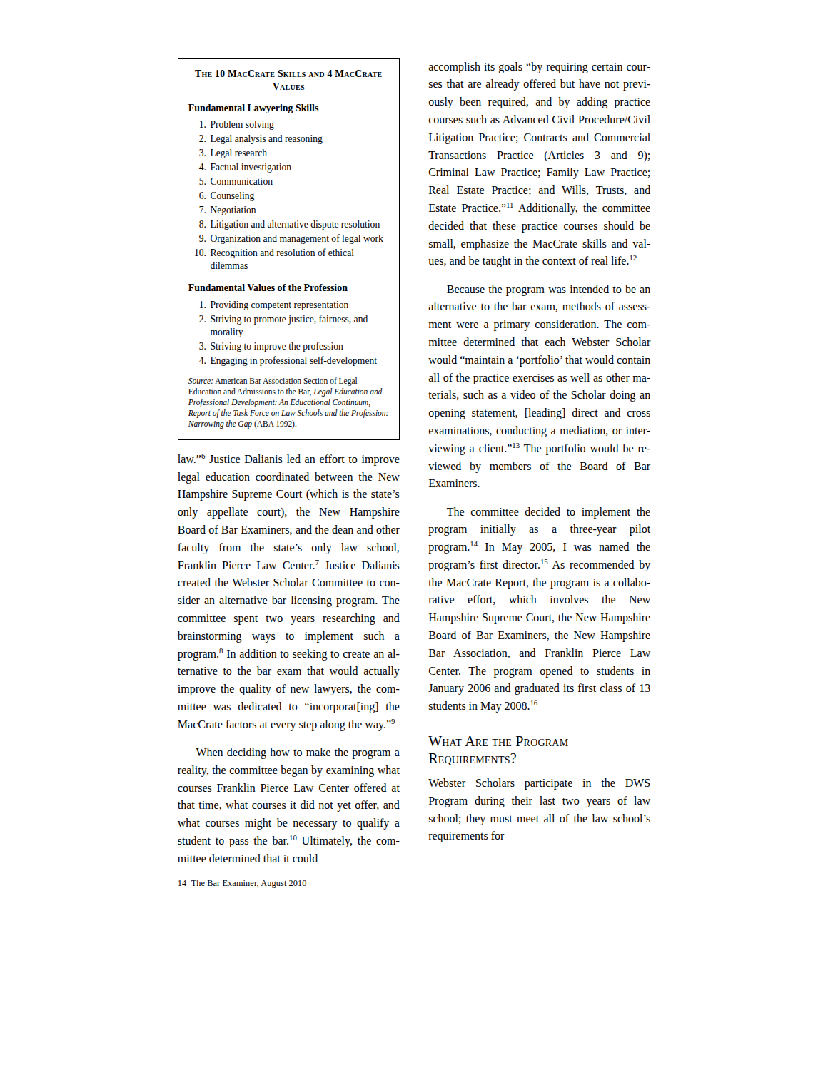The 10 MacCrate Skills and 4 MacCrate Values
Fundamental Lawyering Skills
Problem solving
Legal analysis and reasoning
Legal research
Factual investigation
Communication
Counseling
Negotiation
Litigation and alternative dispute resolution
Organization and management of legal work
Recognition and resolution of ethical dilemmas
Fundamental Values of the Profession
Providing competent representation
Striving to promote justice, fairness, and morality
Striving to improve the profession
Engaging in professional self-development
Source: American Bar Association Section of Legal Education and Admissions to the Bar, Legal Education and Professional Development: An Educational Continuum, Report of the Task Force on Law Schools and the Profession: Narrowing the Gap (ABA 1992).
law.”6 Justice Dalianis led an effort to improve legal education coordinated between the New Hampshire Supreme Court (which is the state’s only appellate court), the New Hampshire Board of Bar Examiners, and the dean and other faculty from the state’s only law school, Franklin Pierce Law Center.7 Justice Dalianis created the Webster Scholar Committee to consider an alternative bar licensing program. The committee spent two years researching and brainstorming ways to implement such a program.8 In addition to seeking to create an alternative to the bar exam that would actually improve the quality of new lawyers, the committee was dedicated to “incorporat[ing] the MacCrate factors at every step along the way.”9
When deciding how to make the program a reality, the committee began by examining what courses Franklin Pierce Law Center offered at that time, what courses it did not yet offer, and what courses might be necessary to qualify a student to pass the bar.10 Ultimately, the committee determined that it could
accomplish its goals “by requiring certain courses that are already offered but have not previously been required, and by adding practice courses such as Advanced Civil Procedure/Civil Litigation Practice; Contracts and Commercial Transactions Practice (Articles 3 and 9); Criminal Law Practice; Family Law Practice; Real Estate Practice; and Wills, Trusts, and Estate Practice.”11 Additionally, the committee decided that these practice courses should be small, emphasize the MacCrate skills and values, and be taught in the context of real life.12
Because the program was intended to be an alternative to the bar exam, methods of assessment were a primary consideration. The committee determined that each Webster Scholar would “maintain a ‘portfolio’ that would contain all of the practice exercises as well as other materials, such as a video of the Scholar doing an opening statement, [leading] direct and cross examinations, conducting a mediation, or interviewing a client.”13 The portfolio would be reviewed by members of the Board of Bar Examiners.
The committee decided to implement the program initially as a three-year pilot program.14 In May 2005, I was named the program’s first director.15 As recommended by the MacCrate Report, the program is a collaborative effort, which involves the New Hampshire Supreme Court, the New Hampshire Board of Bar Examiners, the New Hampshire Bar Association, and Franklin Pierce Law Center. The program opened to students in January 2006 and graduated its first class of 13 students in May 2008.16
What Are the Program Requirements?
Webster Scholars participate in the DWS Program during their last two years of law school; they must meet all of the law school’s requirements for
14 The Bar Examiner, August 2010